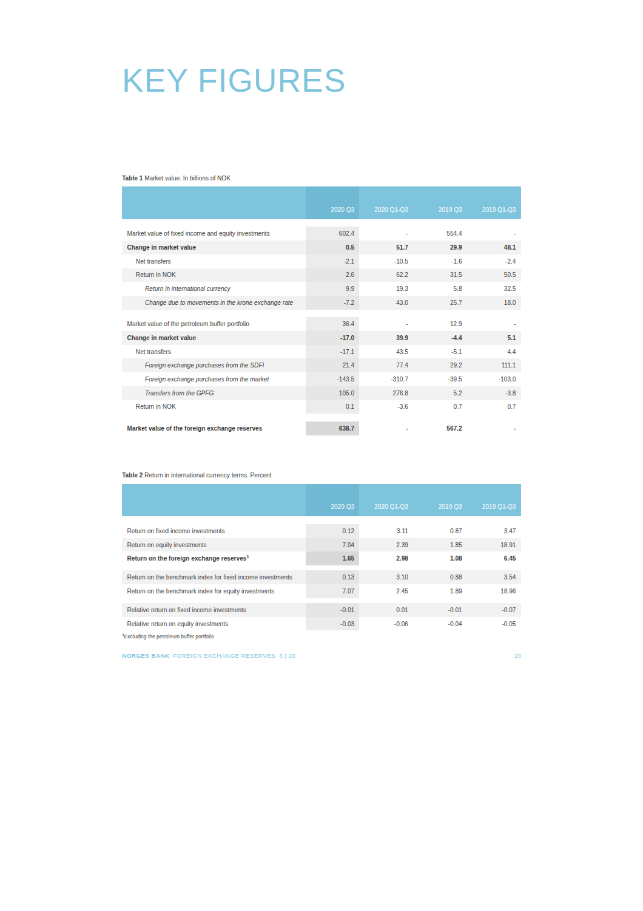KEY FIGURES
Table 1 Market value. In billions of NOK
| | 2020 Q3 | 2020 Q1-Q3 | 2019 Q3 | 2019 Q1-Q3 |
| --- | --- | --- | --- | --- |
| Market value of fixed income and equity investments | 602.4 | - | 554.4 | - |
| Change in market value | 0.5 | 51.7 | 29.9 | 48.1 |
| Net transfers | -2.1 | -10.5 | -1.6 | -2.4 |
| Return in NOK | 2.6 | 62.2 | 31.5 | 50.5 |
| Return in international currency | 9.9 | 19.3 | 5.8 | 32.5 |
| Change due to movements in the krone exchange rate | -7.2 | 43.0 | 25.7 | 18.0 |
| Market value of the petroleum buffer portfolio | 36.4 | - | 12.9 | - |
| Change in market value | -17.0 | 39.9 | -4.4 | 5.1 |
| Net transfers | -17.1 | 43.5 | -5.1 | 4.4 |
| Foreign exchange purchases from the SDFI | 21.4 | 77.4 | 29.2 | 111.1 |
| Foreign exchange purchases from the market | -143.5 | -310.7 | -39.5 | -103.0 |
| Transfers from the GPFG | 105.0 | 276.8 | 5.2 | -3.8 |
| Return in NOK | 0.1 | -3.6 | 0.7 | 0.7 |
| Market value of the foreign exchange reserves | 638.7 | - | 567.2 | - |
Table 2 Return in international currency terms. Percent
| | 2020 Q3 | 2020 Q1-Q3 | 2019 Q3 | 2019 Q1-Q3 |
| --- | --- | --- | --- | --- |
| Return on fixed income investments | 0.12 | 3.11 | 0.87 | 3.47 |
| Return on equity investments | 7.04 | 2.39 | 1.85 | 18.91 |
| Return on the foreign exchange reserves 1 | 1.65 | 2.98 | 1.08 | 6.45 |
| Return on the benchmark index for fixed income investments | 0.13 | 3.10 | 0.88 | 3.54 |
| Return on the benchmark index for equity investments | 7.07 | 2.45 | 1.89 | 18.96 |
| Relative return on fixed income investments | -0.01 | 0.01 | -0.01 | -0.07 |
| Relative return on equity investments | -0.03 | -0.06 | -0.04 | -0.05 |
1Excluding the petroleum buffer portfolio
NORGES BANK FOREIGN EXCHANGE RESERVES 3 | 20
10